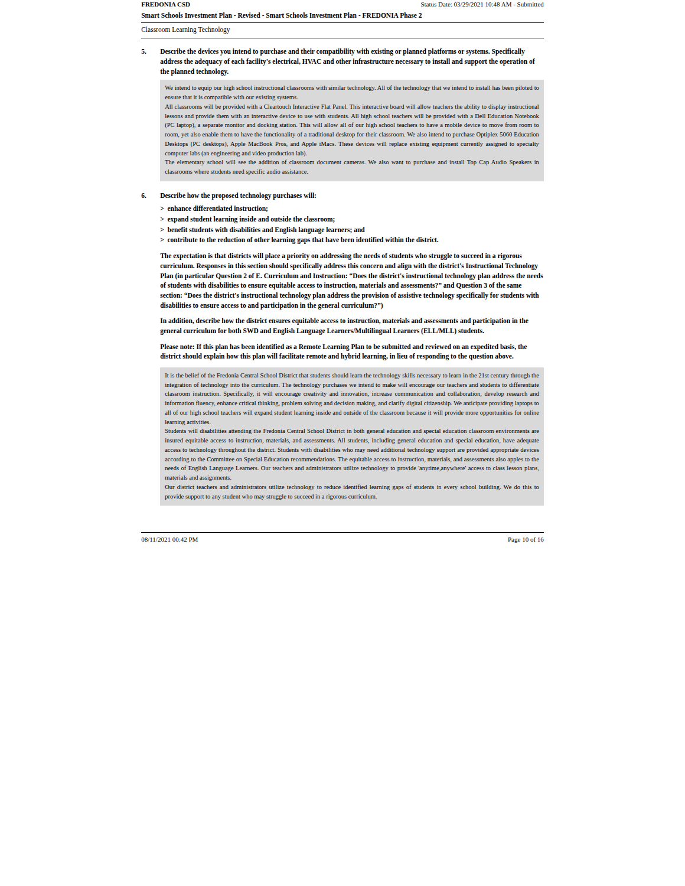FREDONIA CSD
Status Date: 03/29/2021 10:48 AM - Submitted
Smart Schools Investment Plan - Revised - Smart Schools Investment Plan - FREDONIA Phase 2
Classroom Learning Technology
5.
Describe the devices you intend to purchase and their compatibility with existing or planned platforms or systems. Specifically address the adequacy of each facility's electrical, HVAC and other infrastructure necessary to install and support the operation of the planned technology.
We intend to equip our high school instructional classrooms with similar technology. All of the technology that we intend to install has been piloted to ensure that it is compatible with our existing systems.
All classrooms will be provided with a Cleartouch Interactive Flat Panel. This interactive board will allow teachers the ability to display instructional lessons and provide them with an interactive device to use with students. All high school teachers will be provided with a Dell Education Notebook (PC laptop), a separate monitor and docking station. This will allow all of our high school teachers to have a mobile device to move from room to room, yet also enable them to have the functionality of a traditional desktop for their classroom. We also intend to purchase Optiplex 5060 Education Desktops (PC desktops), Apple MacBook Pros, and Apple iMacs. These devices will replace existing equipment currently assigned to specialty computer labs (an engineering and video production lab).
The elementary school will see the addition of classroom document cameras. We also want to purchase and install Top Cap Audio Speakers in classrooms where students need specific audio assistance.
6.
Describe how the proposed technology purchases will:
> enhance differentiated instruction;
> expand student learning inside and outside the classroom;
> benefit students with disabilities and English language learners; and
> contribute to the reduction of other learning gaps that have been identified within the district.
The expectation is that districts will place a priority on addressing the needs of students who struggle to succeed in a rigorous curriculum. Responses in this section should specifically address this concern and align with the district's Instructional Technology Plan (in particular Question 2 of E. Curriculum and Instruction: “Does the district's instructional technology plan address the needs of students with disabilities to ensure equitable access to instruction, materials and assessments?” and Question 3 of the same section: “Does the district's instructional technology plan address the provision of assistive technology specifically for students with disabilities to ensure access to and participation in the general curriculum?”)
In addition, describe how the district ensures equitable access to instruction, materials and assessments and participation in the general curriculum for both SWD and English Language Learners/Multilingual Learners (ELL/MLL) students.
Please note: If this plan has been identified as a Remote Learning Plan to be submitted and reviewed on an expedited basis, the district should explain how this plan will facilitate remote and hybrid learning, in lieu of responding to the question above.
It is the belief of the Fredonia Central School District that students should learn the technology skills necessary to learn in the 21st century through the integration of technology into the curriculum. The technology purchases we intend to make will encourage our teachers and students to differentiate classroom instruction. Specifically, it will encourage creativity and innovation, increase communication and collaboration, develop research and information fluency, enhance critical thinking, problem solving and decision making, and clarify digital citizenship. We anticipate providing laptops to all of our high school teachers will expand student learning inside and outside of the classroom because it will provide more opportunities for online learning activities.
Students will disabilities attending the Fredonia Central School District in both general education and special education classroom environments are insured equitable access to instruction, materials, and assessments. All students, including general education and special education, have adequate access to technology throughout the district. Students with disabilities who may need additional technology support are provided appropriate devices according to the Committee on Special Education recommendations. The equitable access to instruction, materials, and assessments also apples to the needs of English Language Learners. Our teachers and administrators utilize technology to provide 'anytime,anywhere' access to class lesson plans, materials and assignments.
Our district teachers and administrators utilize technology to reduce identified learning gaps of students in every school building. We do this to provide support to any student who may struggle to succeed in a rigorous curriculum.
08/11/2021 00:42 PM
Page 10 of 16